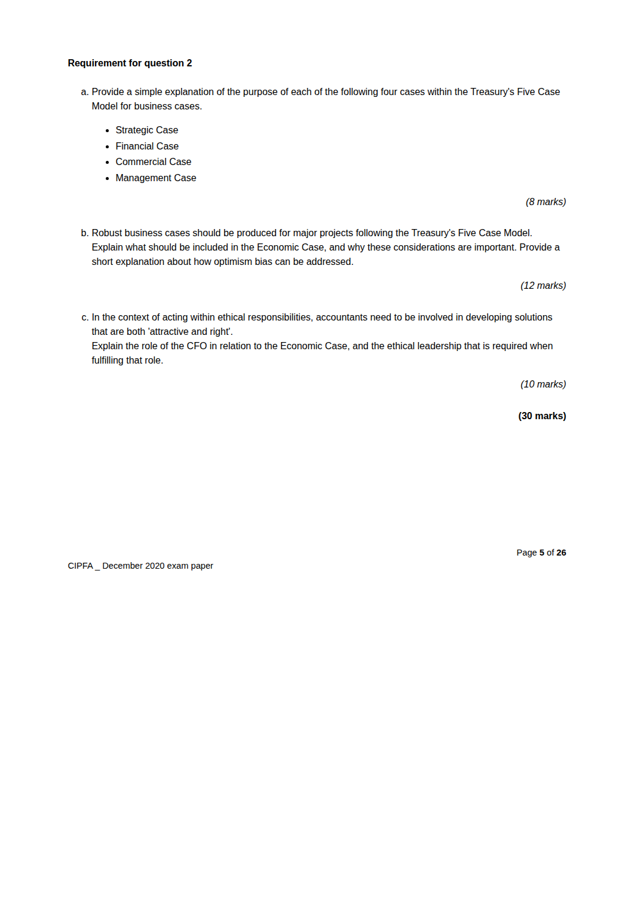Requirement for question 2
Provide a simple explanation of the purpose of each of the following four cases within the Treasury's Five Case Model for business cases.
Strategic Case
Financial Case
Commercial Case
Management Case
(8 marks)
Robust business cases should be produced for major projects following the Treasury's Five Case Model.
Explain what should be included in the Economic Case, and why these considerations are important. Provide a short explanation about how optimism bias can be addressed.
(12 marks)
In the context of acting within ethical responsibilities, accountants need to be involved in developing solutions that are both 'attractive and right'.
Explain the role of the CFO in relation to the Economic Case, and the ethical leadership that is required when fulfilling that role.
(10 marks)
(30 marks)
Page 5 of 26
CIPFA _ December 2020 exam paper